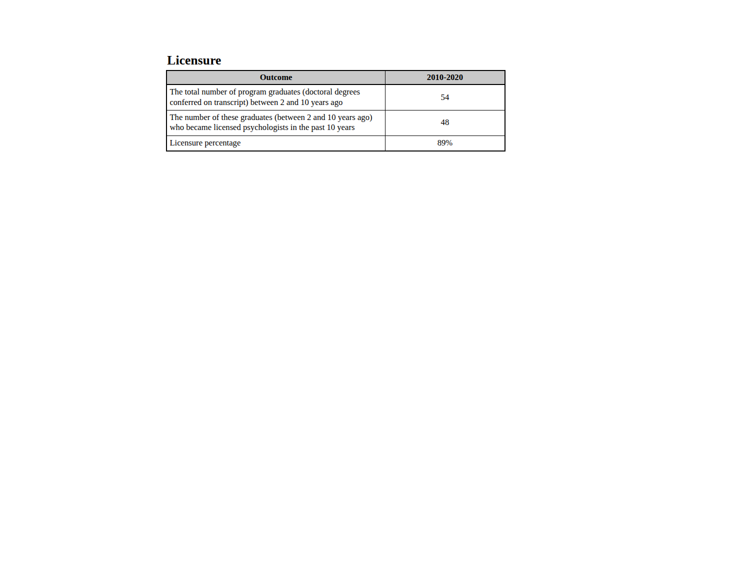Licensure
| Outcome | 2010-2020 |
| --- | --- |
| The total number of program graduates (doctoral degrees conferred on transcript) between 2 and 10 years ago | 54 |
| The number of these graduates (between 2 and 10 years ago) who became licensed psychologists in the past 10 years | 48 |
| Licensure percentage | 89% |